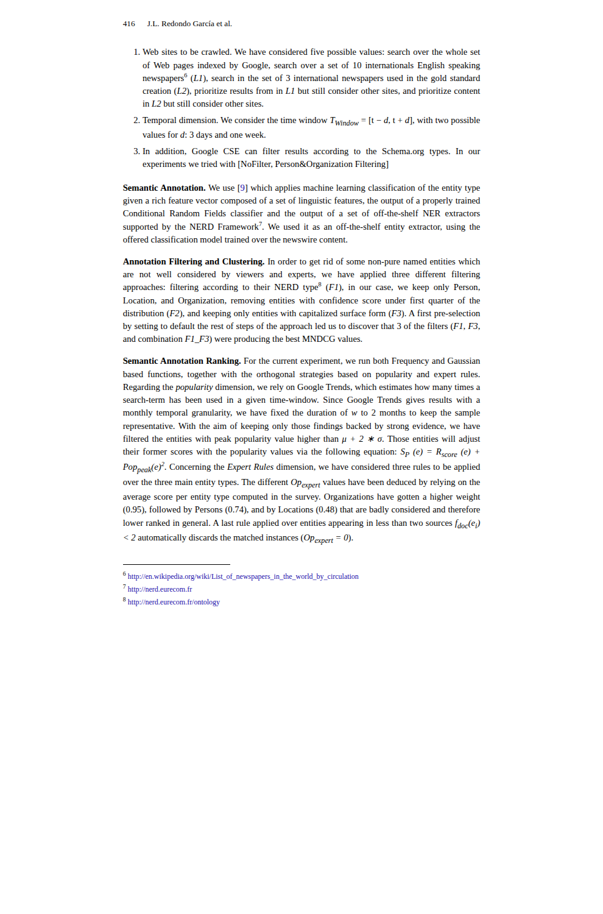416 J.L. Redondo García et al.
Web sites to be crawled. We have considered five possible values: search over the whole set of Web pages indexed by Google, search over a set of 10 internationals English speaking newspapers6 (L1), search in the set of 3 international newspapers used in the gold standard creation (L2), prioritize results from in L1 but still consider other sites, and prioritize content in L2 but still consider other sites.
Temporal dimension. We consider the time window TWindow = [t − d, t + d], with two possible values for d: 3 days and one week.
In addition, Google CSE can filter results according to the Schema.org types. In our experiments we tried with [NoFilter, Person&Organization Filtering]
Semantic Annotation. We use [9] which applies machine learning classification of the entity type given a rich feature vector composed of a set of linguistic features, the output of a properly trained Conditional Random Fields classifier and the output of a set of off-the-shelf NER extractors supported by the NERD Framework7. We used it as an off-the-shelf entity extractor, using the offered classification model trained over the newswire content.
Annotation Filtering and Clustering. In order to get rid of some non-pure named entities which are not well considered by viewers and experts, we have applied three different filtering approaches: filtering according to their NERD type8 (F1), in our case, we keep only Person, Location, and Organization, removing entities with confidence score under first quarter of the distribution (F2), and keeping only entities with capitalized surface form (F3). A first pre-selection by setting to default the rest of steps of the approach led us to discover that 3 of the filters (F1, F3, and combination F1_F3) were producing the best MNDCG values.
Semantic Annotation Ranking. For the current experiment, we run both Frequency and Gaussian based functions, together with the orthogonal strategies based on popularity and expert rules. Regarding the popularity dimension, we rely on Google Trends, which estimates how many times a search-term has been used in a given time-window. Since Google Trends gives results with a monthly temporal granularity, we have fixed the duration of w to 2 months to keep the sample representative. With the aim of keeping only those findings backed by strong evidence, we have filtered the entities with peak popularity value higher than μ + 2 ∗ σ. Those entities will adjust their former scores with the popularity values via the following equation: SP (e) = Rscore (e) + Poppeak(e)2. Concerning the Expert Rules dimension, we have considered three rules to be applied over the three main entity types. The different Opexpert values have been deduced by relying on the average score per entity type computed in the survey. Organizations have gotten a higher weight (0.95), followed by Persons (0.74), and by Locations (0.48) that are badly considered and therefore lower ranked in general. A last rule applied over entities appearing in less than two sources fdoc(ei) < 2 automatically discards the matched instances (Opexpert = 0).
6 http://en.wikipedia.org/wiki/List_of_newspapers_in_the_world_by_circulation
7 http://nerd.eurecom.fr
8 http://nerd.eurecom.fr/ontology